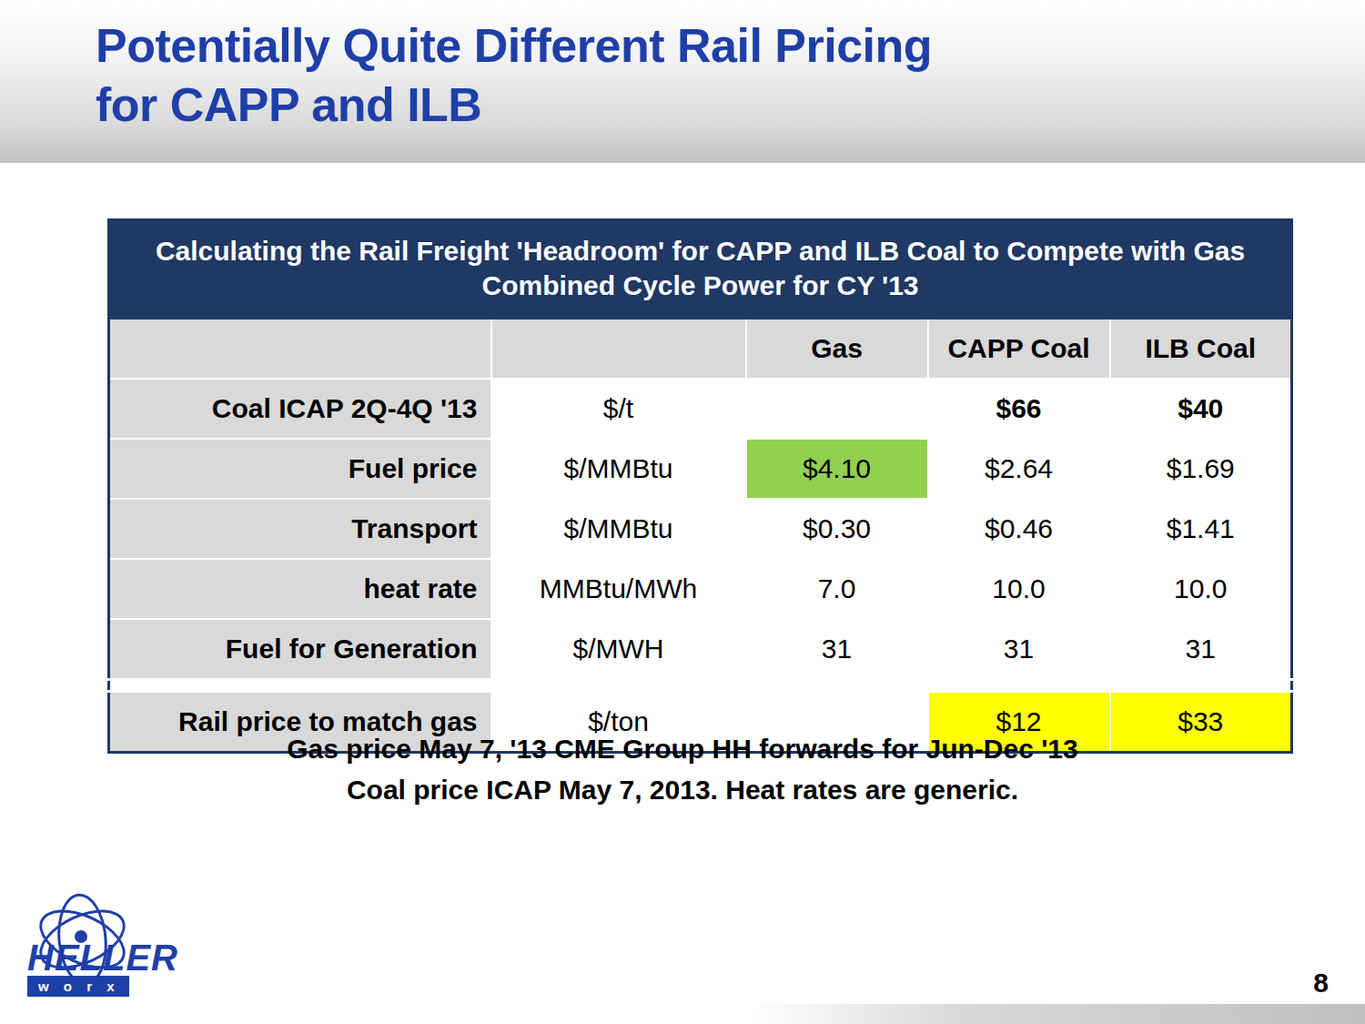Potentially Quite Different Rail Pricing
for CAPP and ILB
Calculating the Rail Freight 'Headroom' for CAPP and ILB Coal to Compete with Gas Combined Cycle Power for CY '13
| | | Gas | CAPP Coal | ILB Coal |
| --- | --- | --- | --- | --- |
| Coal ICAP 2Q-4Q '13 | $/t | | $66 | $40 |
| Fuel price | $/MMBtu | $4.10 | $2.64 | $1.69 |
| Transport | $/MMBtu | $0.30 | $0.46 | $1.41 |
| heat rate | MMBtu/MWh | 7.0 | 10.0 | 10.0 |
| Fuel for Generation | $/MWH | 31 | 31 | 31 |
| Rail price to match gas | $/ton | | $12 | $33 |
Gas price May 7, '13 CME Group HH forwards for Jun-Dec '13
Coal price ICAP May 7, 2013. Heat rates are generic.
HELLER
w o r x
8